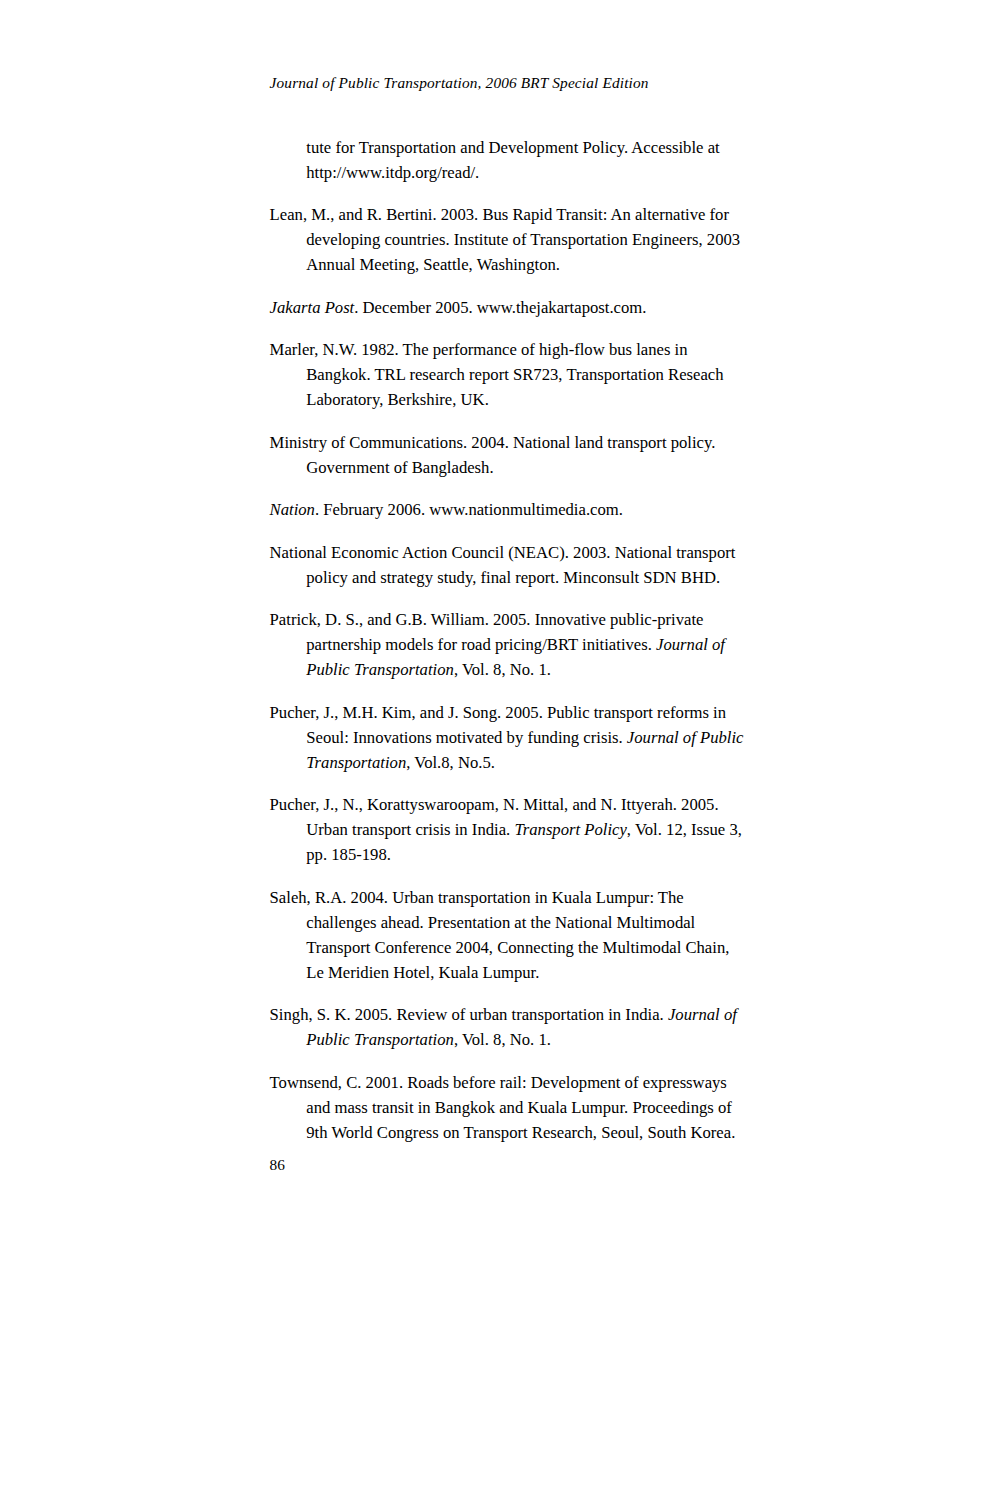Journal of Public Transportation, 2006 BRT Special Edition
tute for Transportation and Development Policy. Accessible at http://www.itdp.org/read/.
Lean, M., and R. Bertini. 2003. Bus Rapid Transit: An alternative for developing countries. Institute of Transportation Engineers, 2003 Annual Meeting, Seattle, Washington.
Jakarta Post. December 2005. www.thejakartapost.com.
Marler, N.W. 1982. The performance of high-flow bus lanes in Bangkok. TRL research report SR723, Transportation Reseach Laboratory, Berkshire, UK.
Ministry of Communications. 2004. National land transport policy. Government of Bangladesh.
Nation. February 2006. www.nationmultimedia.com.
National Economic Action Council (NEAC). 2003. National transport policy and strategy study, final report. Minconsult SDN BHD.
Patrick, D. S., and G.B. William. 2005. Innovative public-private partnership models for road pricing/BRT initiatives. Journal of Public Transportation, Vol. 8, No. 1.
Pucher, J., M.H. Kim, and J. Song. 2005. Public transport reforms in Seoul: Innovations motivated by funding crisis. Journal of Public Transportation, Vol.8, No.5.
Pucher, J., N., Korattyswaroopam, N. Mittal, and N. Ittyerah. 2005. Urban transport crisis in India. Transport Policy, Vol. 12, Issue 3, pp. 185-198.
Saleh, R.A. 2004. Urban transportation in Kuala Lumpur: The challenges ahead. Presentation at the National Multimodal Transport Conference 2004, Connecting the Multimodal Chain, Le Meridien Hotel, Kuala Lumpur.
Singh, S. K. 2005. Review of urban transportation in India. Journal of Public Transportation, Vol. 8, No. 1.
Townsend, C. 2001. Roads before rail: Development of expressways and mass transit in Bangkok and Kuala Lumpur. Proceedings of 9th World Congress on Transport Research, Seoul, South Korea.
86